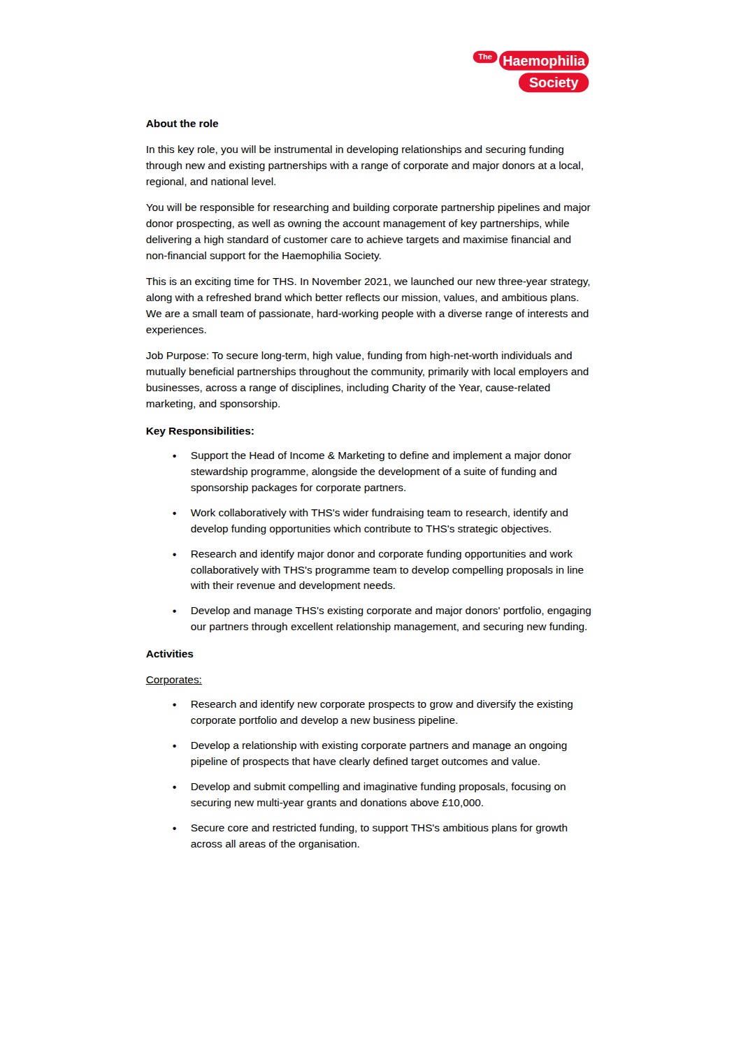The Haemophilia Society
About the role
In this key role, you will be instrumental in developing relationships and securing funding through new and existing partnerships with a range of corporate and major donors at a local, regional, and national level.
You will be responsible for researching and building corporate partnership pipelines and major donor prospecting, as well as owning the account management of key partnerships, while delivering a high standard of customer care to achieve targets and maximise financial and non-financial support for the Haemophilia Society.
This is an exciting time for THS. In November 2021, we launched our new three-year strategy, along with a refreshed brand which better reflects our mission, values, and ambitious plans. We are a small team of passionate, hard-working people with a diverse range of interests and experiences.
Job Purpose: To secure long-term, high value, funding from high-net-worth individuals and mutually beneficial partnerships throughout the community, primarily with local employers and businesses, across a range of disciplines, including Charity of the Year, cause-related marketing, and sponsorship.
Key Responsibilities:
Support the Head of Income & Marketing to define and implement a major donor stewardship programme, alongside the development of a suite of funding and sponsorship packages for corporate partners.
Work collaboratively with THS's wider fundraising team to research, identify and develop funding opportunities which contribute to THS's strategic objectives.
Research and identify major donor and corporate funding opportunities and work collaboratively with THS's programme team to develop compelling proposals in line with their revenue and development needs.
Develop and manage THS's existing corporate and major donors' portfolio, engaging our partners through excellent relationship management, and securing new funding.
Activities
Corporates:
Research and identify new corporate prospects to grow and diversify the existing corporate portfolio and develop a new business pipeline.
Develop a relationship with existing corporate partners and manage an ongoing pipeline of prospects that have clearly defined target outcomes and value.
Develop and submit compelling and imaginative funding proposals, focusing on securing new multi-year grants and donations above £10,000.
Secure core and restricted funding, to support THS's ambitious plans for growth across all areas of the organisation.